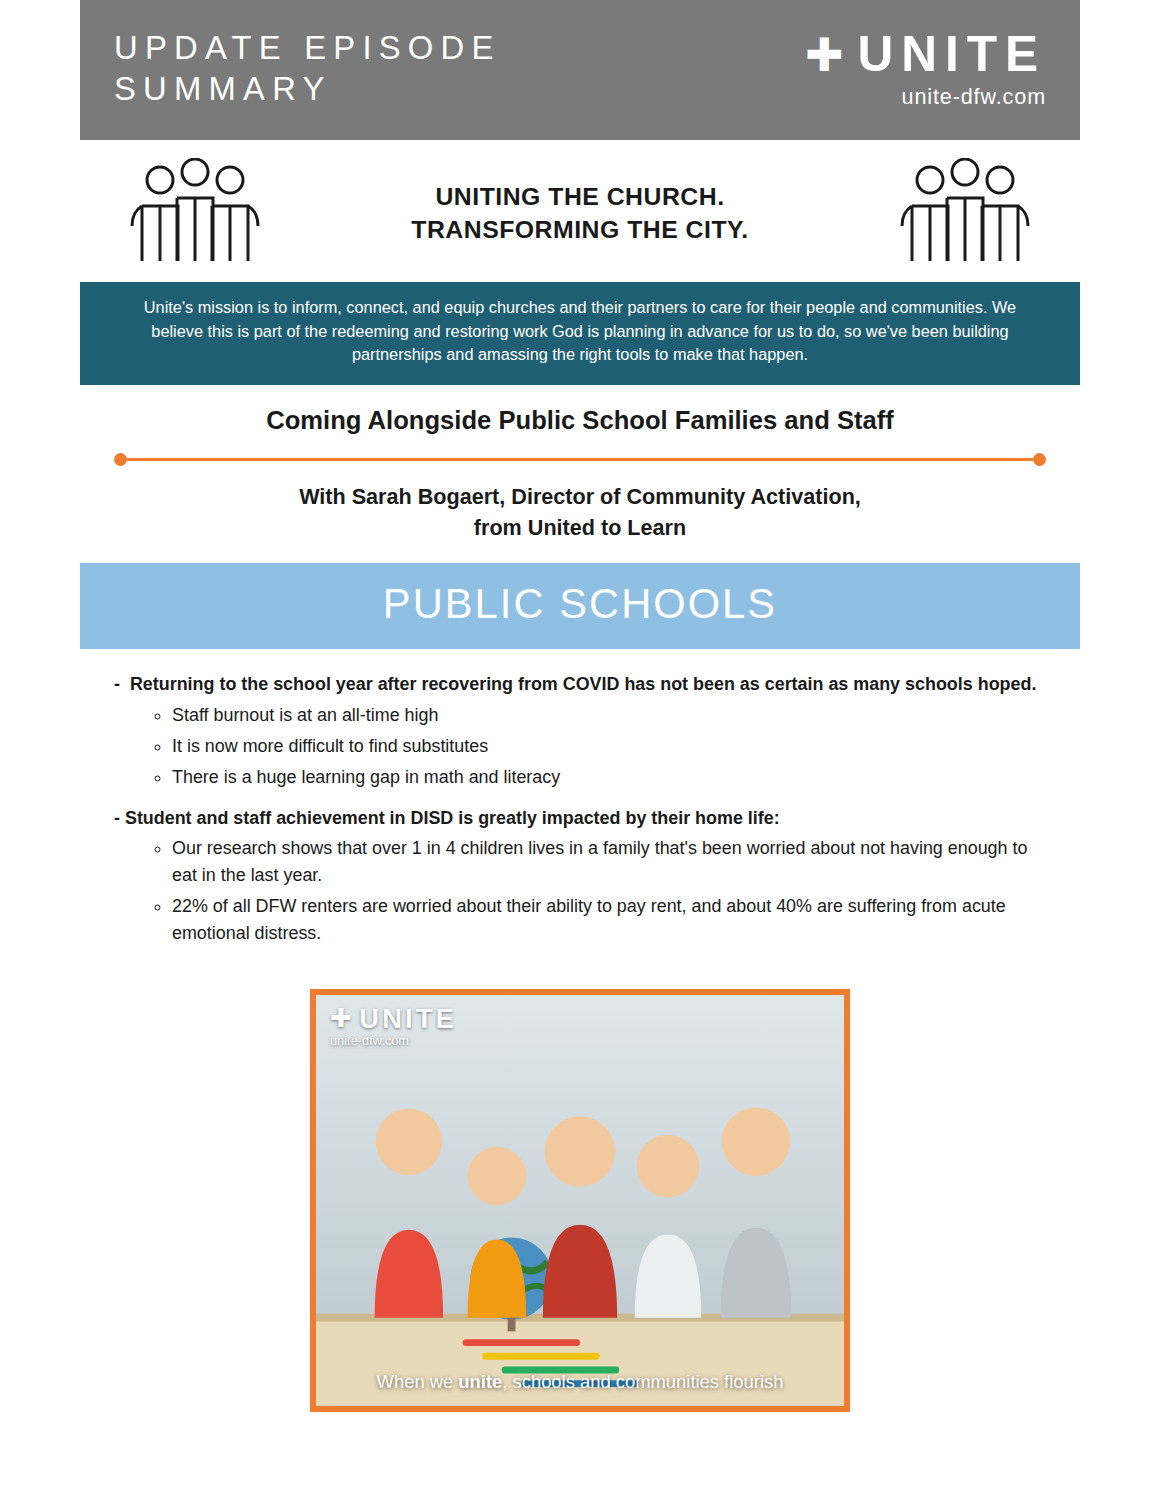Update Episode
Summary
✚UNITE
unite-dfw.com
UNITING THE CHURCH.
TRANSFORMING THE CITY.
Unite's mission is to inform, connect, and equip churches and their partners to care for their people and communities. We believe this is part of the redeeming and restoring work God is planning in advance for us to do, so we've been building partnerships and amassing the right tools to make that happen.
Coming Alongside Public School Families and Staff
With Sarah Bogaert, Director of Community Activation,
from United to Learn
PUBLIC SCHOOLS
- Returning to the school year after recovering from COVID has not been as certain as many schools hoped.
Staff burnout is at an all-time high
It is now more difficult to find substitutes
There is a huge learning gap in math and literacy
- Student and staff achievement in DISD is greatly impacted by their home life:
Our research shows that over 1 in 4 children lives in a family that's been worried about not having enough to eat in the last year.
22% of all DFW renters are worried about their ability to pay rent, and about 40% are suffering from acute emotional distress.
✚UNITE
unite-dfw.com
When we unite, schools and communities flourish